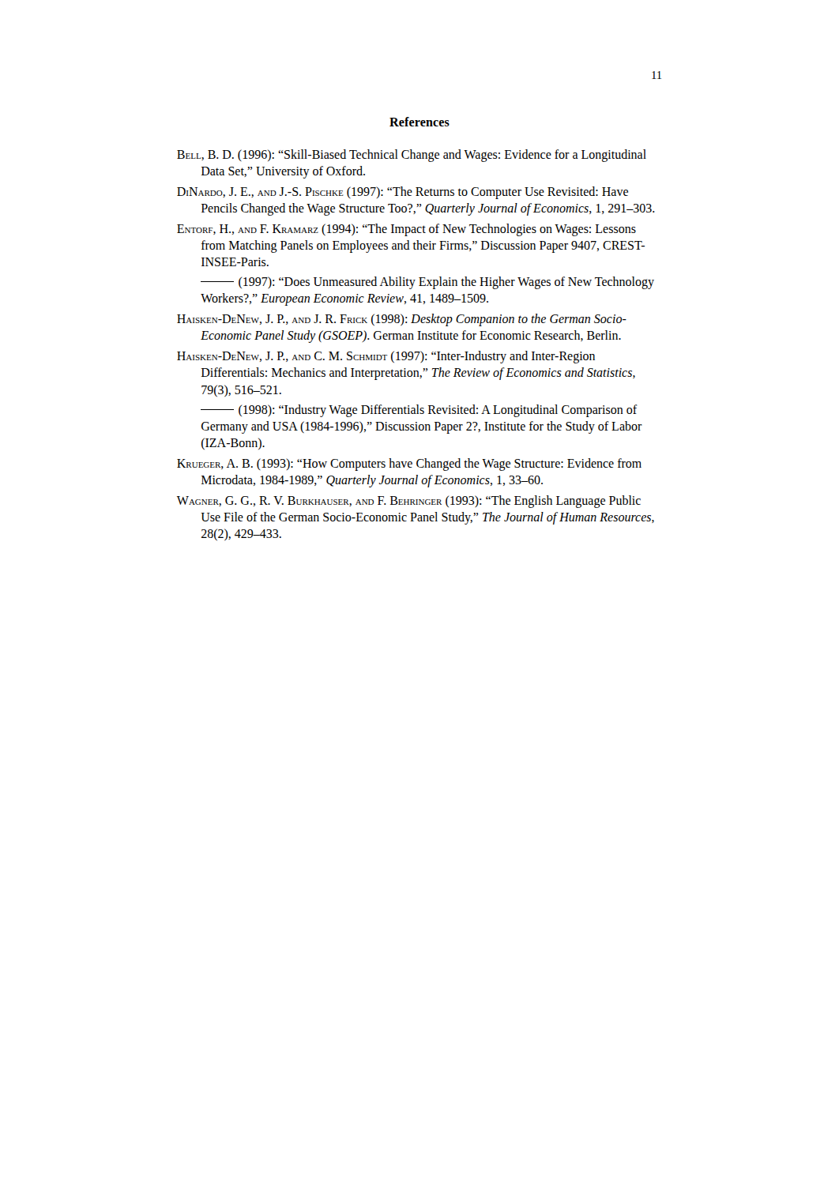11
References
Bell, B. D. (1996): “Skill-Biased Technical Change and Wages: Evidence for a Longitudinal Data Set,” University of Oxford.
DiNardo, J. E., and J.-S. Pischke (1997): “The Returns to Computer Use Revisited: Have Pencils Changed the Wage Structure Too?,” Quarterly Journal of Economics, 1, 291–303.
Entorf, H., and F. Kramarz (1994): “The Impact of New Technologies on Wages: Lessons from Matching Panels on Employees and their Firms,” Discussion Paper 9407, CREST-INSEE-Paris.
(1997): “Does Unmeasured Ability Explain the Higher Wages of New Technology Workers?,” European Economic Review, 41, 1489–1509.
Haisken-DeNew, J. P., and J. R. Frick (1998): Desktop Companion to the German Socio-Economic Panel Study (GSOEP). German Institute for Economic Research, Berlin.
Haisken-DeNew, J. P., and C. M. Schmidt (1997): “Inter-Industry and Inter-Region Differentials: Mechanics and Interpretation,” The Review of Economics and Statistics, 79(3), 516–521.
(1998): “Industry Wage Differentials Revisited: A Longitudinal Comparison of Germany and USA (1984-1996),” Discussion Paper 2?, Institute for the Study of Labor (IZA-Bonn).
Krueger, A. B. (1993): “How Computers have Changed the Wage Structure: Evidence from Microdata, 1984-1989,” Quarterly Journal of Economics, 1, 33–60.
Wagner, G. G., R. V. Burkhauser, and F. Behringer (1993): “The English Language Public Use File of the German Socio-Economic Panel Study,” The Journal of Human Resources, 28(2), 429–433.